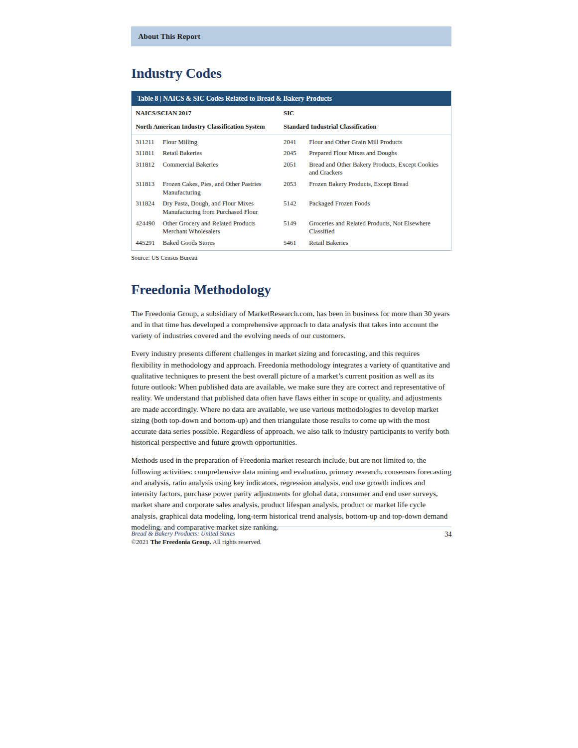About This Report
Industry Codes
Table 8 | NAICS & SIC Codes Related to Bread & Bakery Products
| NAICS/SCIAN 2017 | SIC |
| --- | --- |
| North American Industry Classification System | Standard Industrial Classification |
| 311211 | Flour Milling | 2041 | Flour and Other Grain Mill Products |
| 311811 | Retail Bakeries | 2045 | Prepared Flour Mixes and Doughs |
| 311812 | Commercial Bakeries | 2051 | Bread and Other Bakery Products, Except Cookies and Crackers |
| 311813 | Frozen Cakes, Pies, and Other Pastries Manufacturing | 2053 | Frozen Bakery Products, Except Bread |
| 311824 | Dry Pasta, Dough, and Flour Mixes Manufacturing from Purchased Flour | 5142 | Packaged Frozen Foods |
| 424490 | Other Grocery and Related Products Merchant Wholesalers | 5149 | Groceries and Related Products, Not Elsewhere Classified |
| 445291 | Baked Goods Stores | 5461 | Retail Bakeries |
Source: US Census Bureau
Freedonia Methodology
The Freedonia Group, a subsidiary of MarketResearch.com, has been in business for more than 30 years and in that time has developed a comprehensive approach to data analysis that takes into account the variety of industries covered and the evolving needs of our customers.
Every industry presents different challenges in market sizing and forecasting, and this requires flexibility in methodology and approach. Freedonia methodology integrates a variety of quantitative and qualitative techniques to present the best overall picture of a market’s current position as well as its future outlook: When published data are available, we make sure they are correct and representative of reality. We understand that published data often have flaws either in scope or quality, and adjustments are made accordingly. Where no data are available, we use various methodologies to develop market sizing (both top-down and bottom-up) and then triangulate those results to come up with the most accurate data series possible. Regardless of approach, we also talk to industry participants to verify both historical perspective and future growth opportunities.
Methods used in the preparation of Freedonia market research include, but are not limited to, the following activities: comprehensive data mining and evaluation, primary research, consensus forecasting and analysis, ratio analysis using key indicators, regression analysis, end use growth indices and intensity factors, purchase power parity adjustments for global data, consumer and end user surveys, market share and corporate sales analysis, product lifespan analysis, product or market life cycle analysis, graphical data modeling, long-term historical trend analysis, bottom-up and top-down demand modeling, and comparative market size ranking.
Bread & Bakery Products: United States
©2021 The Freedonia Group. All rights reserved.
34